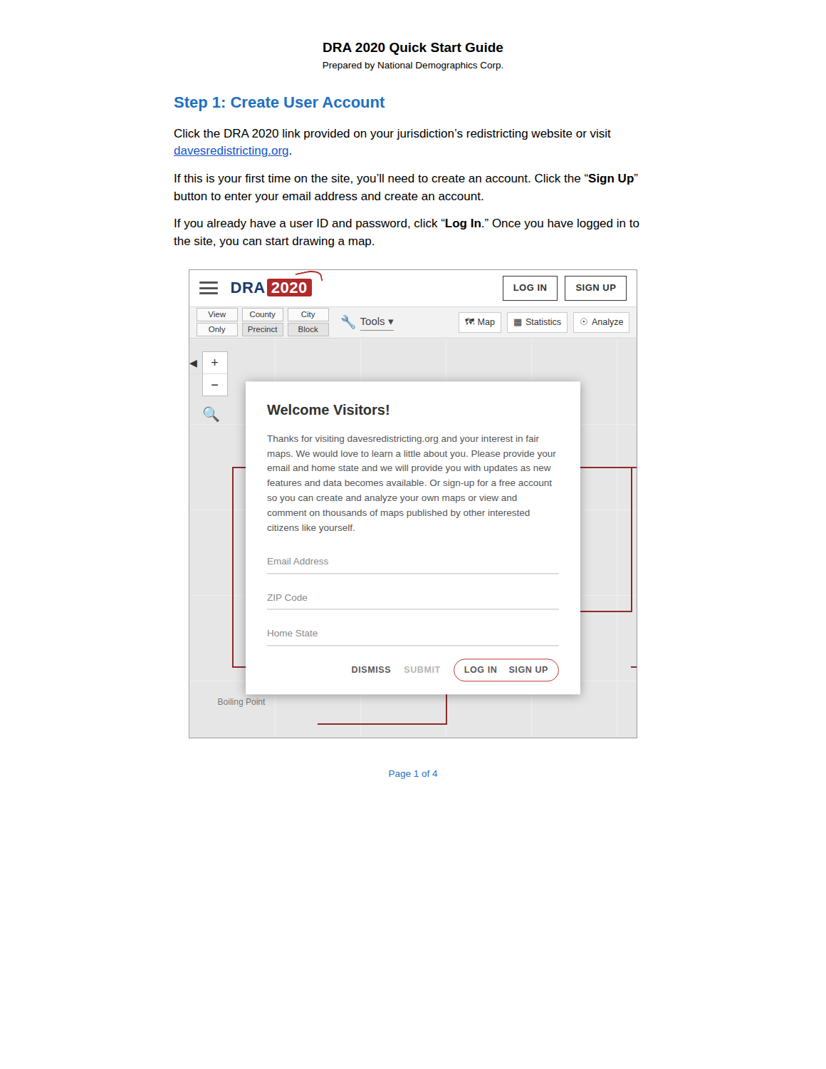DRA 2020 Quick Start Guide
Prepared by National Demographics Corp.
Step 1: Create User Account
Click the DRA 2020 link provided on your jurisdiction’s redistricting website or visit davesredistricting.org.
If this is your first time on the site, you’ll need to create an account. Click the “Sign Up” button to enter your email address and create an account.
If you already have a user ID and password, click “Log In.” Once you have logged in to the site, you can start drawing a map.
DRA 2020
LOG IN
SIGN UP
View
Only
County
Precinct
City
Block
🔧 Tools ▾
🗺Map
▦Statistics
☉Analyze
◀
+
−
🔍
Boiling Point
Welcome Visitors!
Thanks for visiting davesredistricting.org and your interest in fair maps. We would love to learn a little about you. Please provide your email and home state and we will provide you with updates as new features and data becomes available. Or sign-up for a free account so you can create and analyze your own maps or view and comment on thousands of maps published by other interested citizens like yourself.
Email Address
ZIP Code
Home State
DISMISS SUBMIT LOG IN SIGN UP
Page 1 of 4